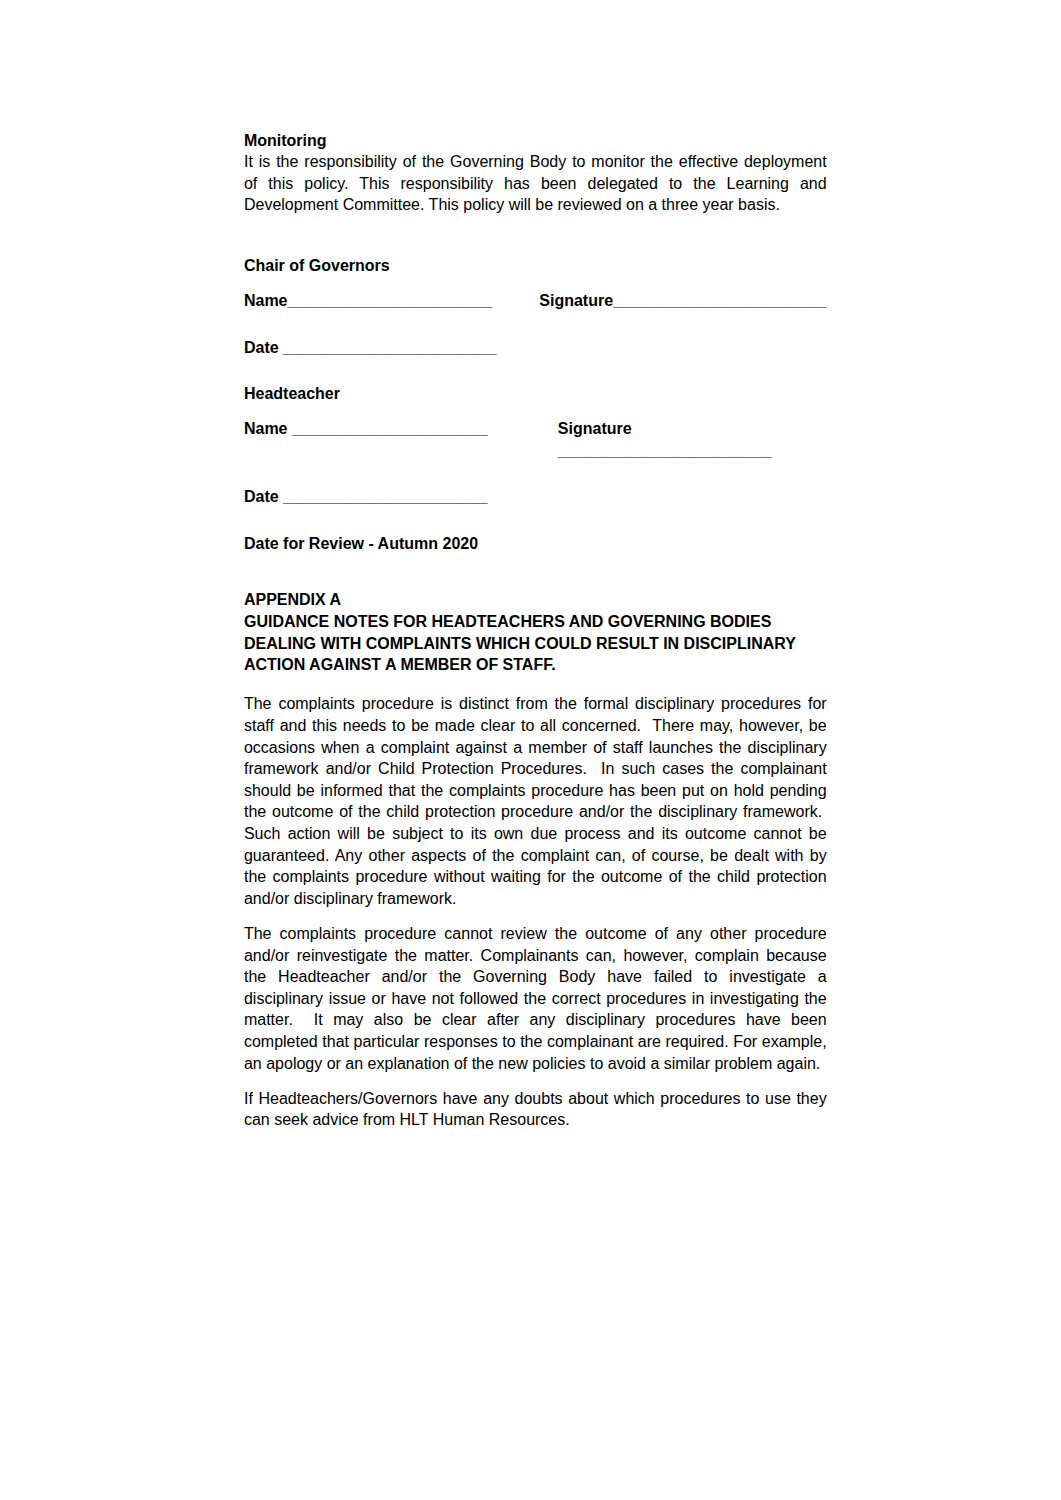Monitoring
It is the responsibility of the Governing Body to monitor the effective deployment of this policy. This responsibility has been delegated to the Learning and Development Committee. This policy will be reviewed on a three year basis.
Chair of Governors
Name_______________________
Signature________________________
Date ________________________
Headteacher
Name ______________________
Signature ________________________
Date _______________________
Date for Review - Autumn 2020
APPENDIX A
GUIDANCE NOTES FOR HEADTEACHERS AND GOVERNING BODIES DEALING WITH COMPLAINTS WHICH COULD RESULT IN DISCIPLINARY ACTION AGAINST A MEMBER OF STAFF.
The complaints procedure is distinct from the formal disciplinary procedures for staff and this needs to be made clear to all concerned. There may, however, be occasions when a complaint against a member of staff launches the disciplinary framework and/or Child Protection Procedures. In such cases the complainant should be informed that the complaints procedure has been put on hold pending the outcome of the child protection procedure and/or the disciplinary framework. Such action will be subject to its own due process and its outcome cannot be guaranteed. Any other aspects of the complaint can, of course, be dealt with by the complaints procedure without waiting for the outcome of the child protection and/or disciplinary framework.
The complaints procedure cannot review the outcome of any other procedure and/or reinvestigate the matter. Complainants can, however, complain because the Headteacher and/or the Governing Body have failed to investigate a disciplinary issue or have not followed the correct procedures in investigating the matter. It may also be clear after any disciplinary procedures have been completed that particular responses to the complainant are required. For example, an apology or an explanation of the new policies to avoid a similar problem again.
If Headteachers/Governors have any doubts about which procedures to use they can seek advice from HLT Human Resources.